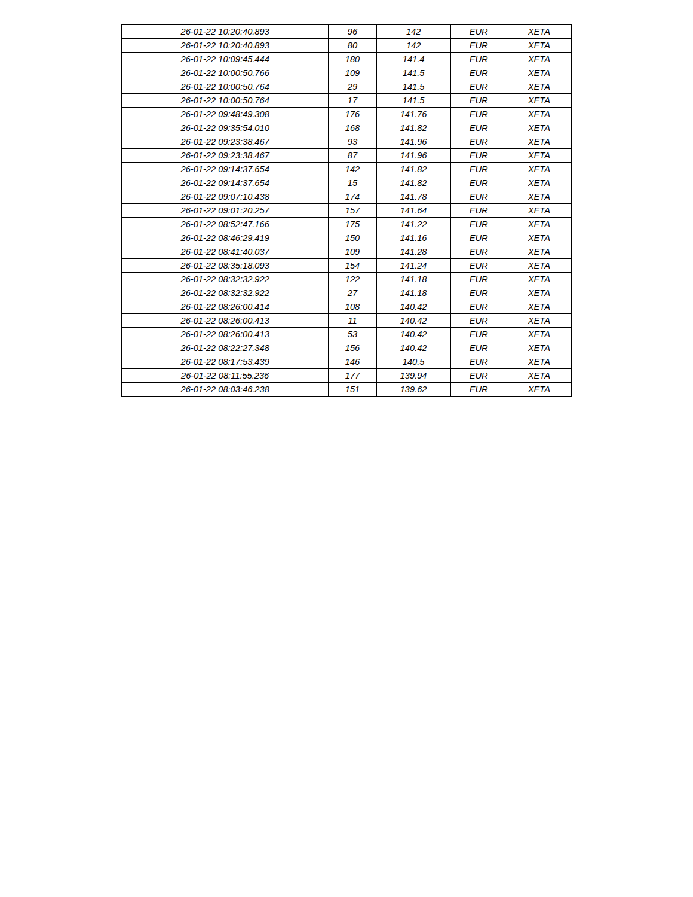| 26-01-22 10:20:40.893 | 96 | 142 | EUR | XETA |
| 26-01-22 10:20:40.893 | 80 | 142 | EUR | XETA |
| 26-01-22 10:09:45.444 | 180 | 141.4 | EUR | XETA |
| 26-01-22 10:00:50.766 | 109 | 141.5 | EUR | XETA |
| 26-01-22 10:00:50.764 | 29 | 141.5 | EUR | XETA |
| 26-01-22 10:00:50.764 | 17 | 141.5 | EUR | XETA |
| 26-01-22 09:48:49.308 | 176 | 141.76 | EUR | XETA |
| 26-01-22 09:35:54.010 | 168 | 141.82 | EUR | XETA |
| 26-01-22 09:23:38.467 | 93 | 141.96 | EUR | XETA |
| 26-01-22 09:23:38.467 | 87 | 141.96 | EUR | XETA |
| 26-01-22 09:14:37.654 | 142 | 141.82 | EUR | XETA |
| 26-01-22 09:14:37.654 | 15 | 141.82 | EUR | XETA |
| 26-01-22 09:07:10.438 | 174 | 141.78 | EUR | XETA |
| 26-01-22 09:01:20.257 | 157 | 141.64 | EUR | XETA |
| 26-01-22 08:52:47.166 | 175 | 141.22 | EUR | XETA |
| 26-01-22 08:46:29.419 | 150 | 141.16 | EUR | XETA |
| 26-01-22 08:41:40.037 | 109 | 141.28 | EUR | XETA |
| 26-01-22 08:35:18.093 | 154 | 141.24 | EUR | XETA |
| 26-01-22 08:32:32.922 | 122 | 141.18 | EUR | XETA |
| 26-01-22 08:32:32.922 | 27 | 141.18 | EUR | XETA |
| 26-01-22 08:26:00.414 | 108 | 140.42 | EUR | XETA |
| 26-01-22 08:26:00.413 | 11 | 140.42 | EUR | XETA |
| 26-01-22 08:26:00.413 | 53 | 140.42 | EUR | XETA |
| 26-01-22 08:22:27.348 | 156 | 140.42 | EUR | XETA |
| 26-01-22 08:17:53.439 | 146 | 140.5 | EUR | XETA |
| 26-01-22 08:11:55.236 | 177 | 139.94 | EUR | XETA |
| 26-01-22 08:03:46.238 | 151 | 139.62 | EUR | XETA |